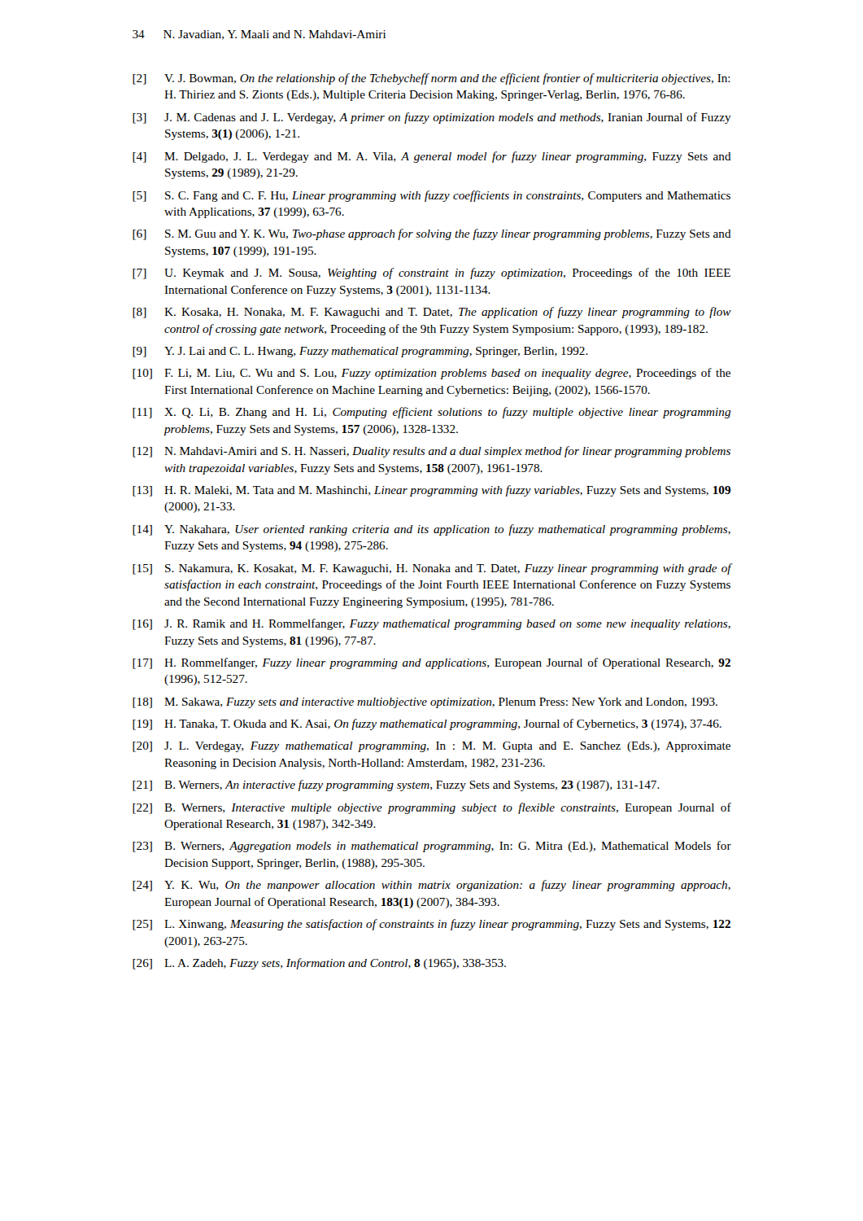34 N. Javadian, Y. Maali and N. Mahdavi-Amiri
[2] V. J. Bowman, On the relationship of the Tchebycheff norm and the efficient frontier of multicriteria objectives, In: H. Thiriez and S. Zionts (Eds.), Multiple Criteria Decision Making, Springer-Verlag, Berlin, 1976, 76-86.
[3] J. M. Cadenas and J. L. Verdegay, A primer on fuzzy optimization models and methods, Iranian Journal of Fuzzy Systems, 3(1) (2006), 1-21.
[4] M. Delgado, J. L. Verdegay and M. A. Vila, A general model for fuzzy linear programming, Fuzzy Sets and Systems, 29 (1989), 21-29.
[5] S. C. Fang and C. F. Hu, Linear programming with fuzzy coefficients in constraints, Computers and Mathematics with Applications, 37 (1999), 63-76.
[6] S. M. Guu and Y. K. Wu, Two-phase approach for solving the fuzzy linear programming problems, Fuzzy Sets and Systems, 107 (1999), 191-195.
[7] U. Keymak and J. M. Sousa, Weighting of constraint in fuzzy optimization, Proceedings of the 10th IEEE International Conference on Fuzzy Systems, 3 (2001), 1131-1134.
[8] K. Kosaka, H. Nonaka, M. F. Kawaguchi and T. Datet, The application of fuzzy linear programming to flow control of crossing gate network, Proceeding of the 9th Fuzzy System Symposium: Sapporo, (1993), 189-182.
[9] Y. J. Lai and C. L. Hwang, Fuzzy mathematical programming, Springer, Berlin, 1992.
[10] F. Li, M. Liu, C. Wu and S. Lou, Fuzzy optimization problems based on inequality degree, Proceedings of the First International Conference on Machine Learning and Cybernetics: Beijing, (2002), 1566-1570.
[11] X. Q. Li, B. Zhang and H. Li, Computing efficient solutions to fuzzy multiple objective linear programming problems, Fuzzy Sets and Systems, 157 (2006), 1328-1332.
[12] N. Mahdavi-Amiri and S. H. Nasseri, Duality results and a dual simplex method for linear programming problems with trapezoidal variables, Fuzzy Sets and Systems, 158 (2007), 1961-1978.
[13] H. R. Maleki, M. Tata and M. Mashinchi, Linear programming with fuzzy variables, Fuzzy Sets and Systems, 109 (2000), 21-33.
[14] Y. Nakahara, User oriented ranking criteria and its application to fuzzy mathematical programming problems, Fuzzy Sets and Systems, 94 (1998), 275-286.
[15] S. Nakamura, K. Kosakat, M. F. Kawaguchi, H. Nonaka and T. Datet, Fuzzy linear programming with grade of satisfaction in each constraint, Proceedings of the Joint Fourth IEEE International Conference on Fuzzy Systems and the Second International Fuzzy Engineering Symposium, (1995), 781-786.
[16] J. R. Ramik and H. Rommelfanger, Fuzzy mathematical programming based on some new inequality relations, Fuzzy Sets and Systems, 81 (1996), 77-87.
[17] H. Rommelfanger, Fuzzy linear programming and applications, European Journal of Operational Research, 92 (1996), 512-527.
[18] M. Sakawa, Fuzzy sets and interactive multiobjective optimization, Plenum Press: New York and London, 1993.
[19] H. Tanaka, T. Okuda and K. Asai, On fuzzy mathematical programming, Journal of Cybernetics, 3 (1974), 37-46.
[20] J. L. Verdegay, Fuzzy mathematical programming, In : M. M. Gupta and E. Sanchez (Eds.), Approximate Reasoning in Decision Analysis, North-Holland: Amsterdam, 1982, 231-236.
[21] B. Werners, An interactive fuzzy programming system, Fuzzy Sets and Systems, 23 (1987), 131-147.
[22] B. Werners, Interactive multiple objective programming subject to flexible constraints, European Journal of Operational Research, 31 (1987), 342-349.
[23] B. Werners, Aggregation models in mathematical programming, In: G. Mitra (Ed.), Mathematical Models for Decision Support, Springer, Berlin, (1988), 295-305.
[24] Y. K. Wu, On the manpower allocation within matrix organization: a fuzzy linear programming approach, European Journal of Operational Research, 183(1) (2007), 384-393.
[25] L. Xinwang, Measuring the satisfaction of constraints in fuzzy linear programming, Fuzzy Sets and Systems, 122 (2001), 263-275.
[26] L. A. Zadeh, Fuzzy sets, Information and Control, 8 (1965), 338-353.